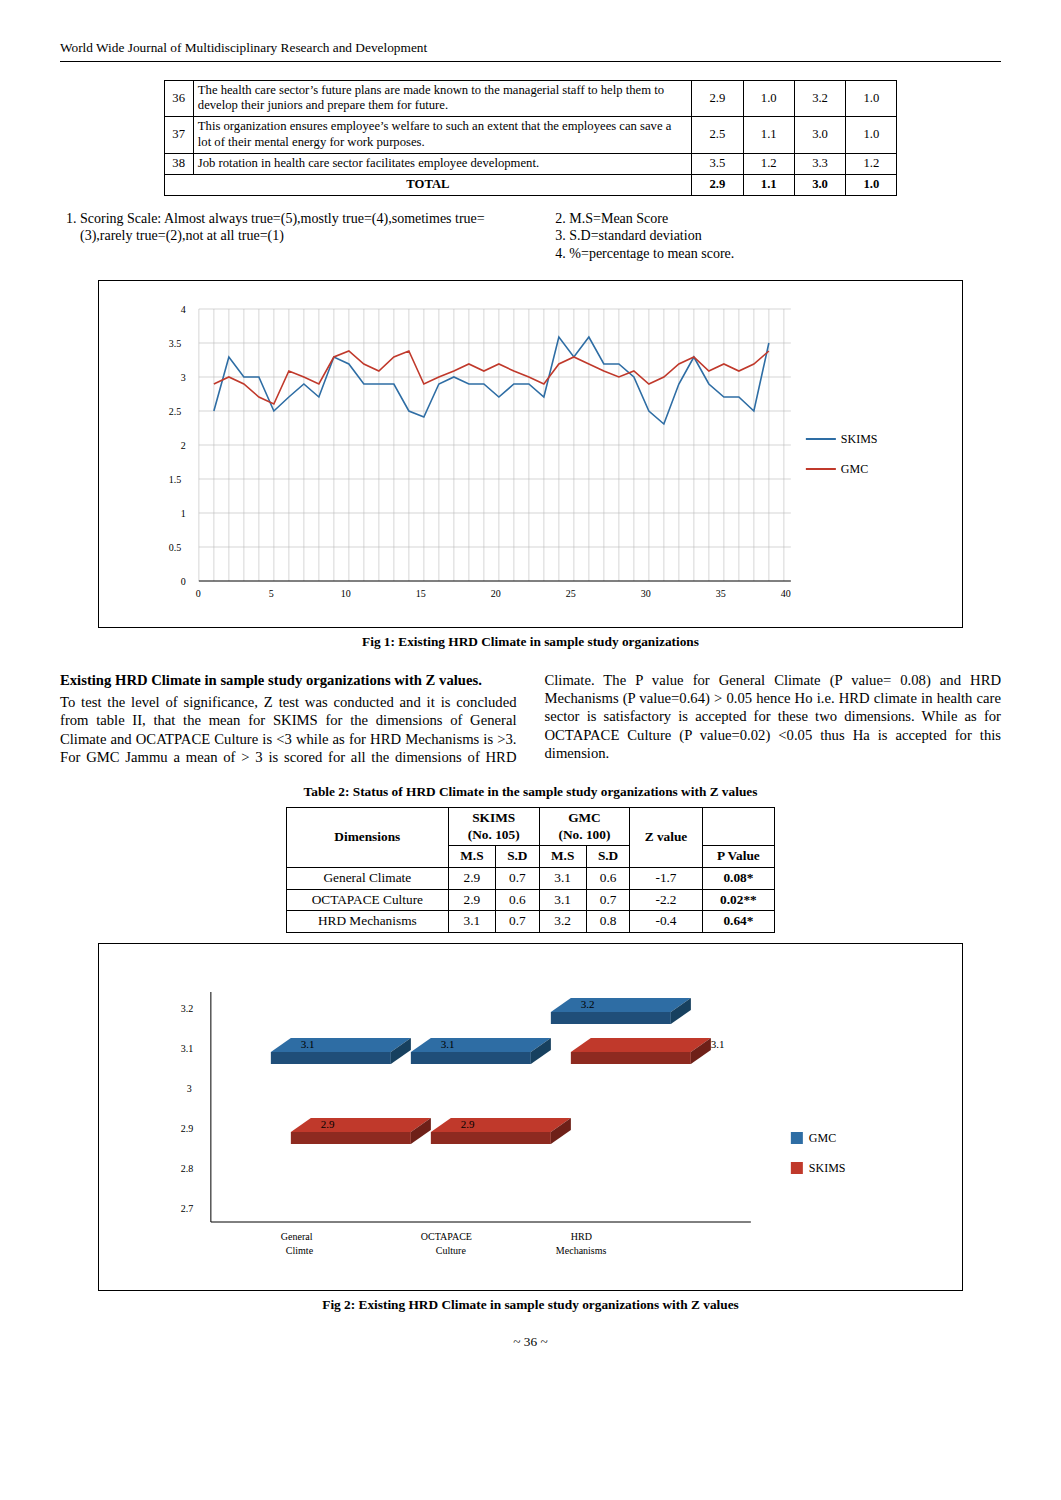World Wide Journal of Multidisciplinary Research and Development
| 36 | The health care sector’s future plans are made known to the managerial staff to help them to develop their juniors and prepare them for future. | 2.9 | 1.0 | 3.2 | 1.0 |
| 37 | This organization ensures employee’s welfare to such an extent that the employees can save a lot of their mental energy for work purposes. | 2.5 | 1.1 | 3.0 | 1.0 |
| 38 | Job rotation in health care sector facilitates employee development. | 3.5 | 1.2 | 3.3 | 1.2 |
| TOTAL | 2.9 | 1.1 | 3.0 | 1.0 |
Scoring Scale: Almost always true=(5),mostly true=(4),sometimes true=(3),rarely true=(2),not at all true=(1)
M.S=Mean Score
S.D=standard deviation
%=percentage to mean score.
4 3.5 3 2.5 2 1.5 1 0.5 0 0 5 10 15 20 25 30 35 40 SKIMS GMC
Fig 1: Existing HRD Climate in sample study organizations
Existing HRD Climate in sample study organizations with Z values.
To test the level of significance, Z test was conducted and it is concluded from table II, that the mean for SKIMS for the dimensions of General Climate and OCATPACE Culture is <3 while as for HRD Mechanisms is >3. For GMC Jammu a mean of > 3 is scored for all the dimensions of HRD Climate. The P value for General Climate (P value= 0.08) and HRD Mechanisms (P value=0.64) > 0.05 hence Ho i.e. HRD climate in health care sector is satisfactory is accepted for these two dimensions. While as for OCTAPACE Culture (P value=0.02) <0.05 thus Ha is accepted for this dimension.
Table 2: Status of HRD Climate in the sample study organizations with Z values
| Dimensions | SKIMS (No. 105) | GMC (No. 100) | Z value | |
| --- | --- | --- | --- | --- |
| M.S | S.D | M.S | S.D | P Value |
| General Climate | 2.9 | 0.7 | 3.1 | 0.6 | -1.7 | 0.08* |
| OCTAPACE Culture | 2.9 | 0.6 | 3.1 | 0.7 | -2.2 | 0.02** |
| HRD Mechanisms | 3.1 | 0.7 | 3.2 | 0.8 | -0.4 | 0.64* |
3.2 3.1 3 2.9 2.8 2.7 3.1 3.1 3.2 2.9 2.9 3.1 General Climte OCTAPACE Culture HRD Mechanisms GMC SKIMS
Fig 2: Existing HRD Climate in sample study organizations with Z values
~ 36 ~